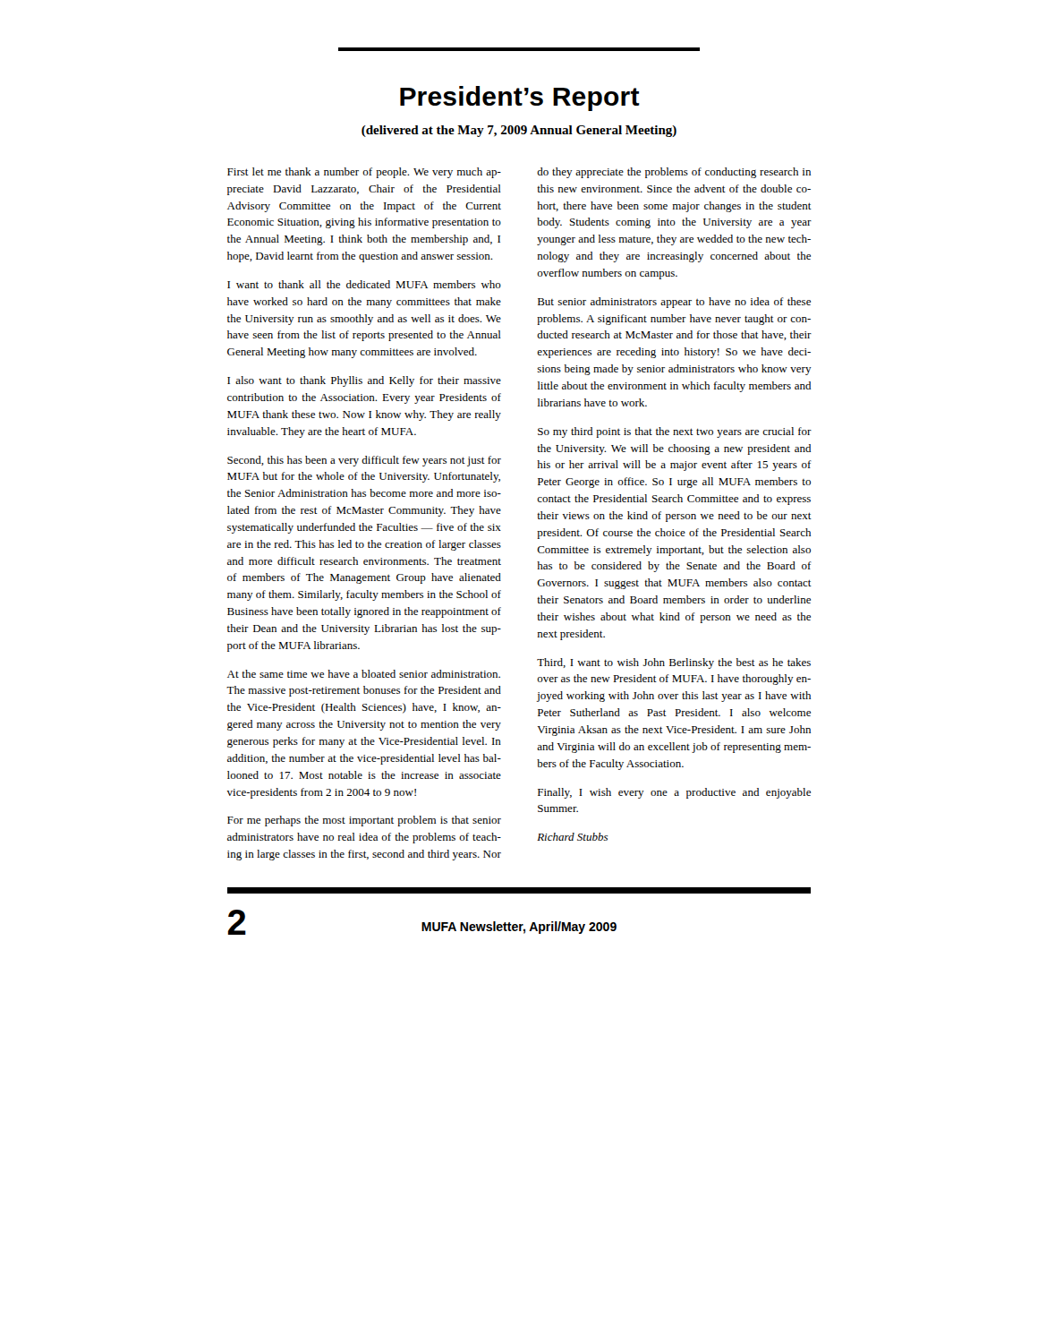President’s Report
(delivered at the May 7, 2009 Annual General Meeting)
First let me thank a number of people. We very much appreciate David Lazzarato, Chair of the Presidential Advisory Committee on the Impact of the Current Economic Situation, giving his informative presentation to the Annual Meeting. I think both the membership and, I hope, David learnt from the question and answer session.
I want to thank all the dedicated MUFA members who have worked so hard on the many committees that make the University run as smoothly and as well as it does. We have seen from the list of reports presented to the Annual General Meeting how many committees are involved.
I also want to thank Phyllis and Kelly for their massive contribution to the Association. Every year Presidents of MUFA thank these two. Now I know why. They are really invaluable. They are the heart of MUFA.
Second, this has been a very difficult few years not just for MUFA but for the whole of the University. Unfortunately, the Senior Administration has become more and more isolated from the rest of McMaster Community. They have systematically underfunded the Faculties — five of the six are in the red. This has led to the creation of larger classes and more difficult research environments. The treatment of members of The Management Group have alienated many of them. Similarly, faculty members in the School of Business have been totally ignored in the reappointment of their Dean and the University Librarian has lost the support of the MUFA librarians.
At the same time we have a bloated senior administration. The massive post-retirement bonuses for the President and the Vice-President (Health Sciences) have, I know, angered many across the University not to mention the very generous perks for many at the Vice-Presidential level. In addition, the number at the vice-presidential level has ballooned to 17. Most notable is the increase in associate vice-presidents from 2 in 2004 to 9 now!
For me perhaps the most important problem is that senior administrators have no real idea of the problems of teaching in large classes in the first, second and third years. Nor do they appreciate the problems of conducting research in this new environment. Since the advent of the double cohort, there have been some major changes in the student body. Students coming into the University are a year younger and less mature, they are wedded to the new technology and they are increasingly concerned about the overflow numbers on campus.
But senior administrators appear to have no idea of these problems. A significant number have never taught or conducted research at McMaster and for those that have, their experiences are receding into history! So we have decisions being made by senior administrators who know very little about the environment in which faculty members and librarians have to work.
So my third point is that the next two years are crucial for the University. We will be choosing a new president and his or her arrival will be a major event after 15 years of Peter George in office. So I urge all MUFA members to contact the Presidential Search Committee and to express their views on the kind of person we need to be our next president. Of course the choice of the Presidential Search Committee is extremely important, but the selection also has to be considered by the Senate and the Board of Governors. I suggest that MUFA members also contact their Senators and Board members in order to underline their wishes about what kind of person we need as the next president.
Third, I want to wish John Berlinsky the best as he takes over as the new President of MUFA. I have thoroughly enjoyed working with John over this last year as I have with Peter Sutherland as Past President. I also welcome Virginia Aksan as the next Vice-President. I am sure John and Virginia will do an excellent job of representing members of the Faculty Association.
Finally, I wish every one a productive and enjoyable Summer.
Richard Stubbs
2
MUFA Newsletter, April/May 2009